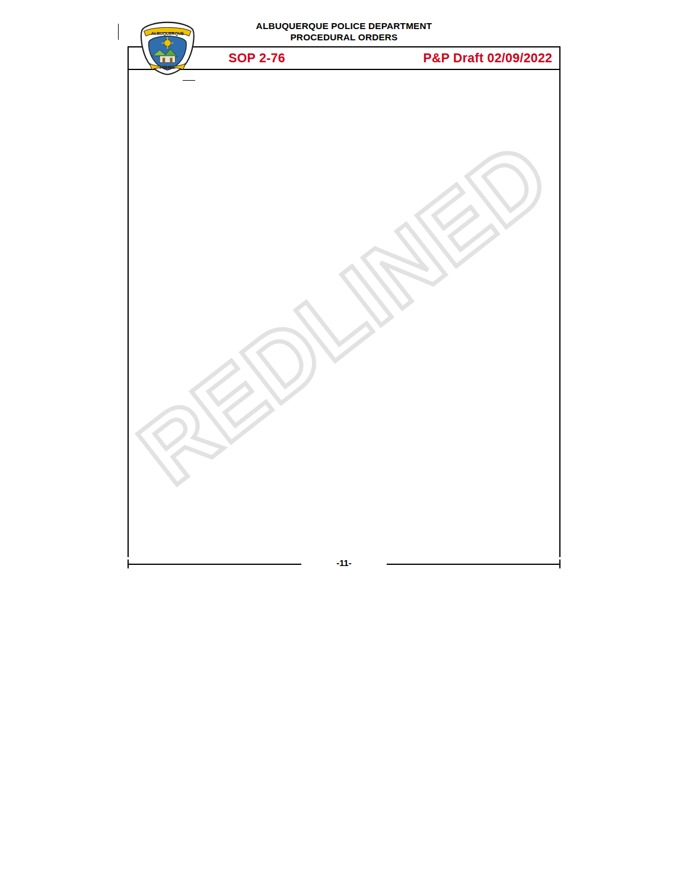ALBUQUERQUE POLICE DEPARTMENT PROCEDURAL ORDERS
ALBUQUERQUE POLICE
SOP 2-76 P&P Draft 02/09/2022
REDLINED
-11-